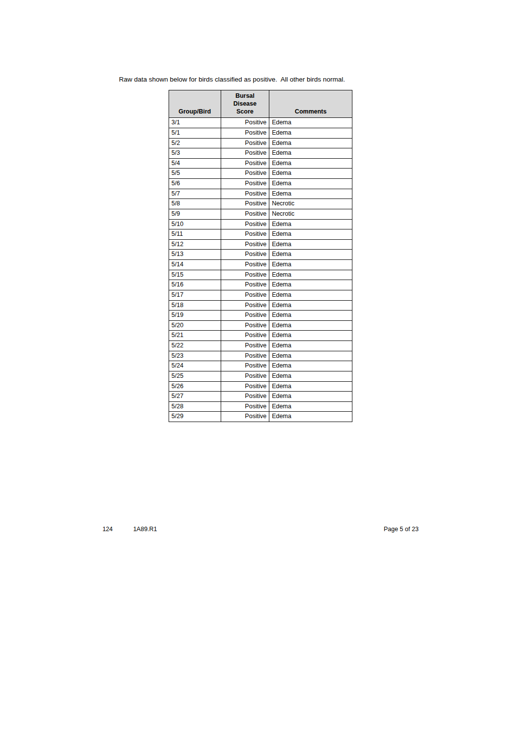Raw data shown below for birds classified as positive. All other birds normal.
| Group/Bird | Bursal Disease Score | Comments |
| --- | --- | --- |
| 3/1 | Positive | Edema |
| 5/1 | Positive | Edema |
| 5/2 | Positive | Edema |
| 5/3 | Positive | Edema |
| 5/4 | Positive | Edema |
| 5/5 | Positive | Edema |
| 5/6 | Positive | Edema |
| 5/7 | Positive | Edema |
| 5/8 | Positive | Necrotic |
| 5/9 | Positive | Necrotic |
| 5/10 | Positive | Edema |
| 5/11 | Positive | Edema |
| 5/12 | Positive | Edema |
| 5/13 | Positive | Edema |
| 5/14 | Positive | Edema |
| 5/15 | Positive | Edema |
| 5/16 | Positive | Edema |
| 5/17 | Positive | Edema |
| 5/18 | Positive | Edema |
| 5/19 | Positive | Edema |
| 5/20 | Positive | Edema |
| 5/21 | Positive | Edema |
| 5/22 | Positive | Edema |
| 5/23 | Positive | Edema |
| 5/24 | Positive | Edema |
| 5/25 | Positive | Edema |
| 5/26 | Positive | Edema |
| 5/27 | Positive | Edema |
| 5/28 | Positive | Edema |
| 5/29 | Positive | Edema |
124 1A89.R1
Page 5 of 23